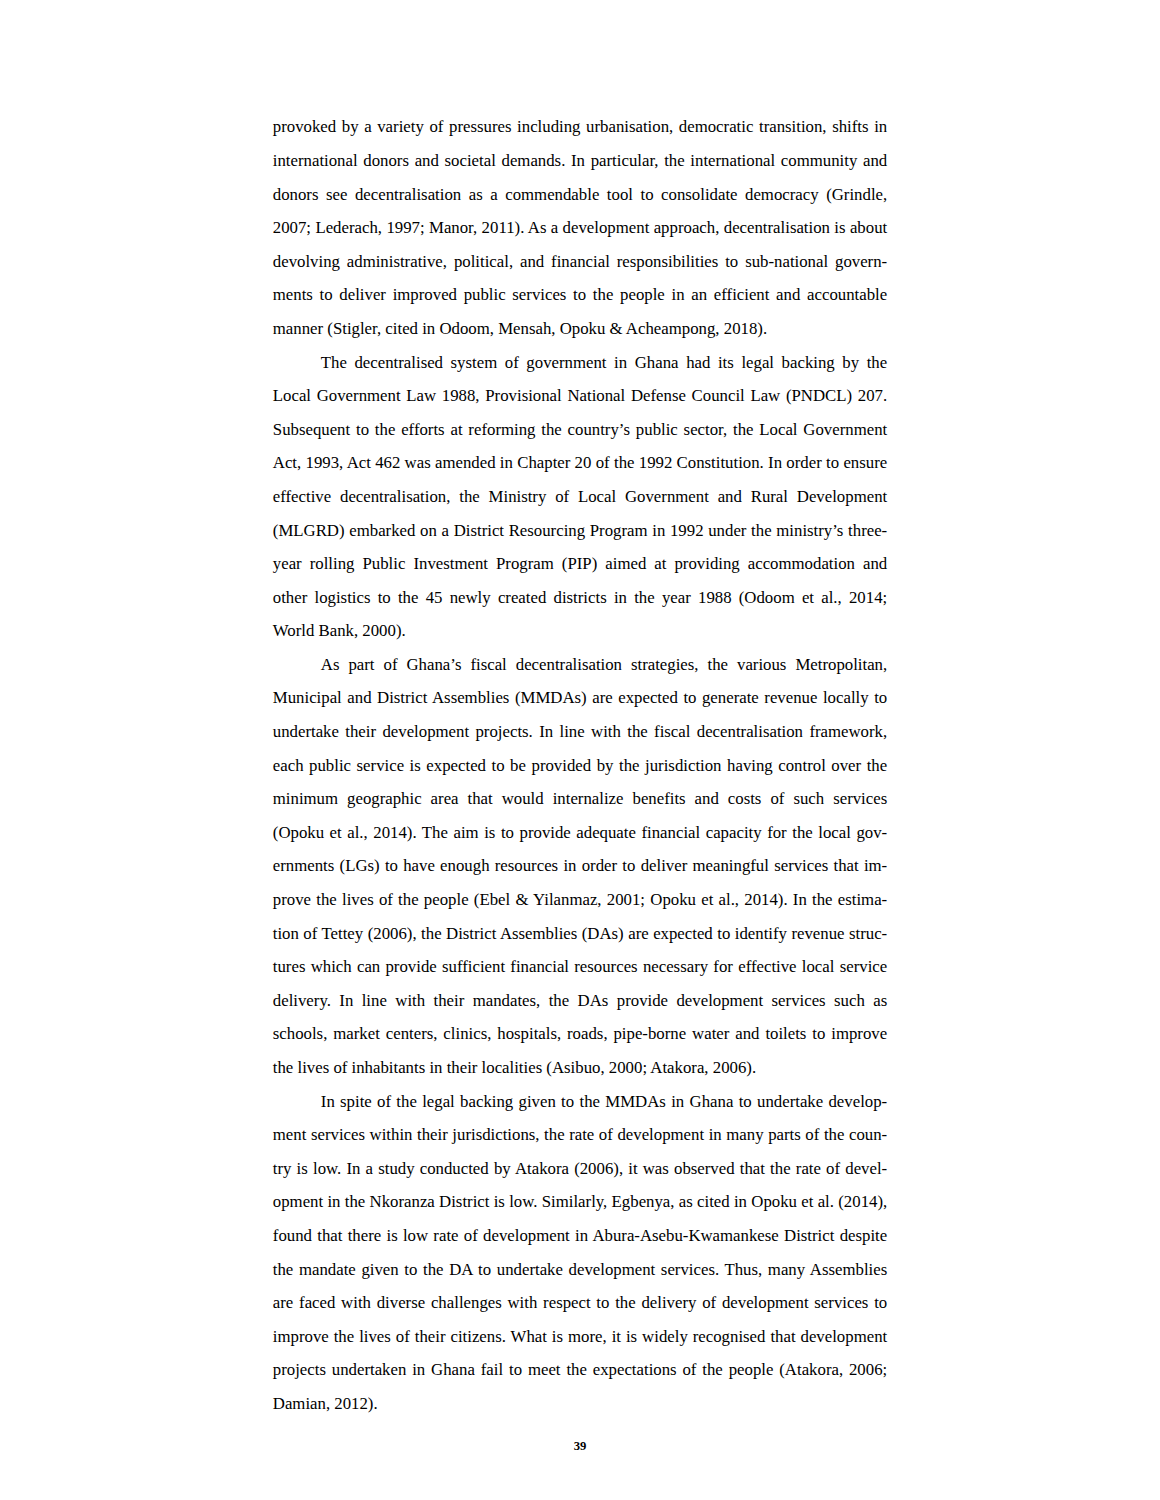provoked by a variety of pressures including urbanisation, democratic transition, shifts in international donors and societal demands. In particular, the international community and donors see decentralisation as a commendable tool to consolidate democracy (Grindle, 2007; Lederach, 1997; Manor, 2011). As a development approach, decentralisation is about devolving administrative, political, and financial responsibilities to sub-national governments to deliver improved public services to the people in an efficient and accountable manner (Stigler, cited in Odoom, Mensah, Opoku & Acheampong, 2018).
The decentralised system of government in Ghana had its legal backing by the Local Government Law 1988, Provisional National Defense Council Law (PNDCL) 207. Subsequent to the efforts at reforming the country’s public sector, the Local Government Act, 1993, Act 462 was amended in Chapter 20 of the 1992 Constitution. In order to ensure effective decentralisation, the Ministry of Local Government and Rural Development (MLGRD) embarked on a District Resourcing Program in 1992 under the ministry’s three-year rolling Public Investment Program (PIP) aimed at providing accommodation and other logistics to the 45 newly created districts in the year 1988 (Odoom et al., 2014; World Bank, 2000).
As part of Ghana’s fiscal decentralisation strategies, the various Metropolitan, Municipal and District Assemblies (MMDAs) are expected to generate revenue locally to undertake their development projects. In line with the fiscal decentralisation framework, each public service is expected to be provided by the jurisdiction having control over the minimum geographic area that would internalize benefits and costs of such services (Opoku et al., 2014). The aim is to provide adequate financial capacity for the local governments (LGs) to have enough resources in order to deliver meaningful services that improve the lives of the people (Ebel & Yilanmaz, 2001; Opoku et al., 2014). In the estimation of Tettey (2006), the District Assemblies (DAs) are expected to identify revenue structures which can provide sufficient financial resources necessary for effective local service delivery. In line with their mandates, the DAs provide development services such as schools, market centers, clinics, hospitals, roads, pipe-borne water and toilets to improve the lives of inhabitants in their localities (Asibuo, 2000; Atakora, 2006).
In spite of the legal backing given to the MMDAs in Ghana to undertake development services within their jurisdictions, the rate of development in many parts of the country is low. In a study conducted by Atakora (2006), it was observed that the rate of development in the Nkoranza District is low. Similarly, Egbenya, as cited in Opoku et al. (2014), found that there is low rate of development in Abura-Asebu-Kwamankese District despite the mandate given to the DA to undertake development services. Thus, many Assemblies are faced with diverse challenges with respect to the delivery of development services to improve the lives of their citizens. What is more, it is widely recognised that development projects undertaken in Ghana fail to meet the expectations of the people (Atakora, 2006; Damian, 2012).
39